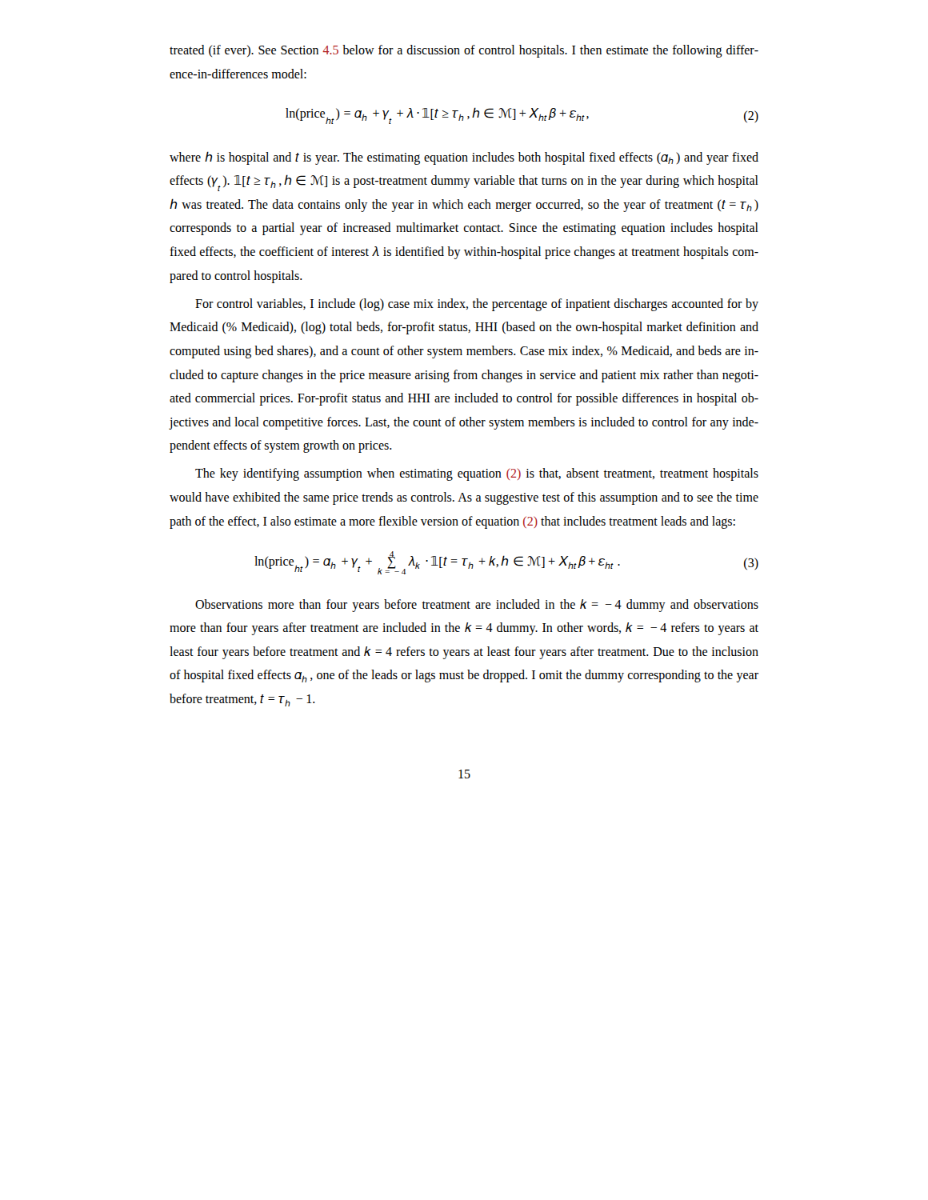treated (if ever). See Section 4.5 below for a discussion of control hospitals. I then estimate the following difference-in-differences model:
ln ⁡ ( priceht ) = αh + γt + λ ⋅ 𝟙 [ t ≥ τh , h ∈ ℳ ] + Xht β + εht ,
(2)
where h is hospital and t is year. The estimating equation includes both hospital fixed effects (αh) and year fixed effects (γt). 𝟙[t≥τh,h∈ℳ] is a post-treatment dummy variable that turns on in the year during which hospital h was treated. The data contains only the year in which each merger occurred, so the year of treatment (t=τh) corresponds to a partial year of increased multimarket contact. Since the estimating equation includes hospital fixed effects, the coefficient of interest λ is identified by within-hospital price changes at treatment hospitals compared to control hospitals.
For control variables, I include (log) case mix index, the percentage of inpatient discharges accounted for by Medicaid (% Medicaid), (log) total beds, for-profit status, HHI (based on the own-hospital market definition and computed using bed shares), and a count of other system members. Case mix index, % Medicaid, and beds are included to capture changes in the price measure arising from changes in service and patient mix rather than negotiated commercial prices. For-profit status and HHI are included to control for possible differences in hospital objectives and local competitive forces. Last, the count of other system members is included to control for any independent effects of system growth on prices.
The key identifying assumption when estimating equation (2) is that, absent treatment, treatment hospitals would have exhibited the same price trends as controls. As a suggestive test of this assumption and to see the time path of the effect, I also estimate a more flexible version of equation (2) that includes treatment leads and lags:
ln ⁡ ( priceht ) = αh + γt + ∑ k=−4 4 λk ⋅ 𝟙 [ t = τh + k , h ∈ ℳ ] + Xht β + εht .
(3)
Observations more than four years before treatment are included in the k=−4 dummy and observations more than four years after treatment are included in the k=4 dummy. In other words, k=−4 refers to years at least four years before treatment and k=4 refers to years at least four years after treatment. Due to the inclusion of hospital fixed effects αh, one of the leads or lags must be dropped. I omit the dummy corresponding to the year before treatment, t=τh−1.
15